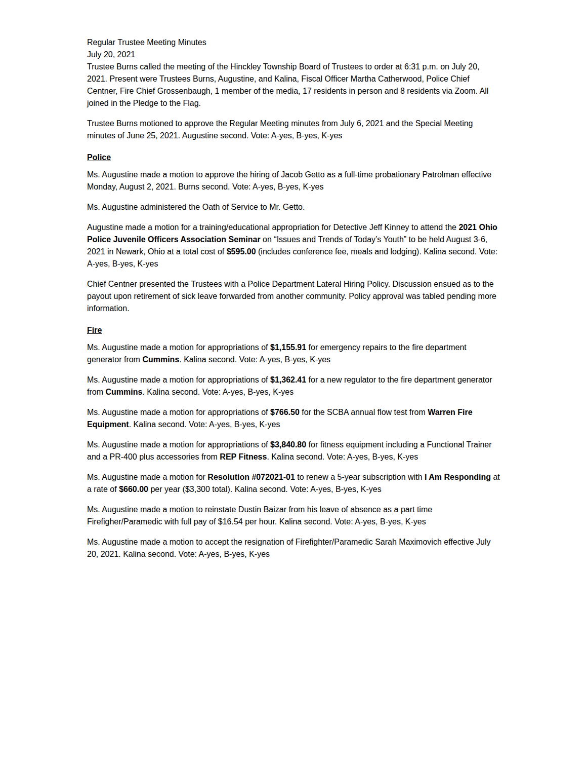Regular Trustee Meeting Minutes
July 20, 2021
Trustee Burns called the meeting of the Hinckley Township Board of Trustees to order at 6:31 p.m. on July 20, 2021. Present were Trustees Burns, Augustine, and Kalina, Fiscal Officer Martha Catherwood, Police Chief Centner, Fire Chief Grossenbaugh, 1 member of the media, 17 residents in person and 8 residents via Zoom. All joined in the Pledge to the Flag.
Trustee Burns motioned to approve the Regular Meeting minutes from July 6, 2021 and the Special Meeting minutes of June 25, 2021. Augustine second. Vote: A-yes, B-yes, K-yes
Police
Ms. Augustine made a motion to approve the hiring of Jacob Getto as a full-time probationary Patrolman effective Monday, August 2, 2021. Burns second. Vote: A-yes, B-yes, K-yes
Ms. Augustine administered the Oath of Service to Mr. Getto.
Augustine made a motion for a training/educational appropriation for Detective Jeff Kinney to attend the 2021 Ohio Police Juvenile Officers Association Seminar on “Issues and Trends of Today’s Youth” to be held August 3-6, 2021 in Newark, Ohio at a total cost of $595.00 (includes conference fee, meals and lodging). Kalina second. Vote: A-yes, B-yes, K-yes
Chief Centner presented the Trustees with a Police Department Lateral Hiring Policy. Discussion ensued as to the payout upon retirement of sick leave forwarded from another community. Policy approval was tabled pending more information.
Fire
Ms. Augustine made a motion for appropriations of $1,155.91 for emergency repairs to the fire department generator from Cummins. Kalina second. Vote: A-yes, B-yes, K-yes
Ms. Augustine made a motion for appropriations of $1,362.41 for a new regulator to the fire department generator from Cummins. Kalina second. Vote: A-yes, B-yes, K-yes
Ms. Augustine made a motion for appropriations of $766.50 for the SCBA annual flow test from Warren Fire Equipment. Kalina second. Vote: A-yes, B-yes, K-yes
Ms. Augustine made a motion for appropriations of $3,840.80 for fitness equipment including a Functional Trainer and a PR-400 plus accessories from REP Fitness. Kalina second. Vote: A-yes, B-yes, K-yes
Ms. Augustine made a motion for Resolution #072021-01 to renew a 5-year subscription with I Am Responding at a rate of $660.00 per year ($3,300 total). Kalina second. Vote: A-yes, B-yes, K-yes
Ms. Augustine made a motion to reinstate Dustin Baizar from his leave of absence as a part time Firefigher/Paramedic with full pay of $16.54 per hour. Kalina second. Vote: A-yes, B-yes, K-yes
Ms. Augustine made a motion to accept the resignation of Firefighter/Paramedic Sarah Maximovich effective July 20, 2021. Kalina second. Vote: A-yes, B-yes, K-yes